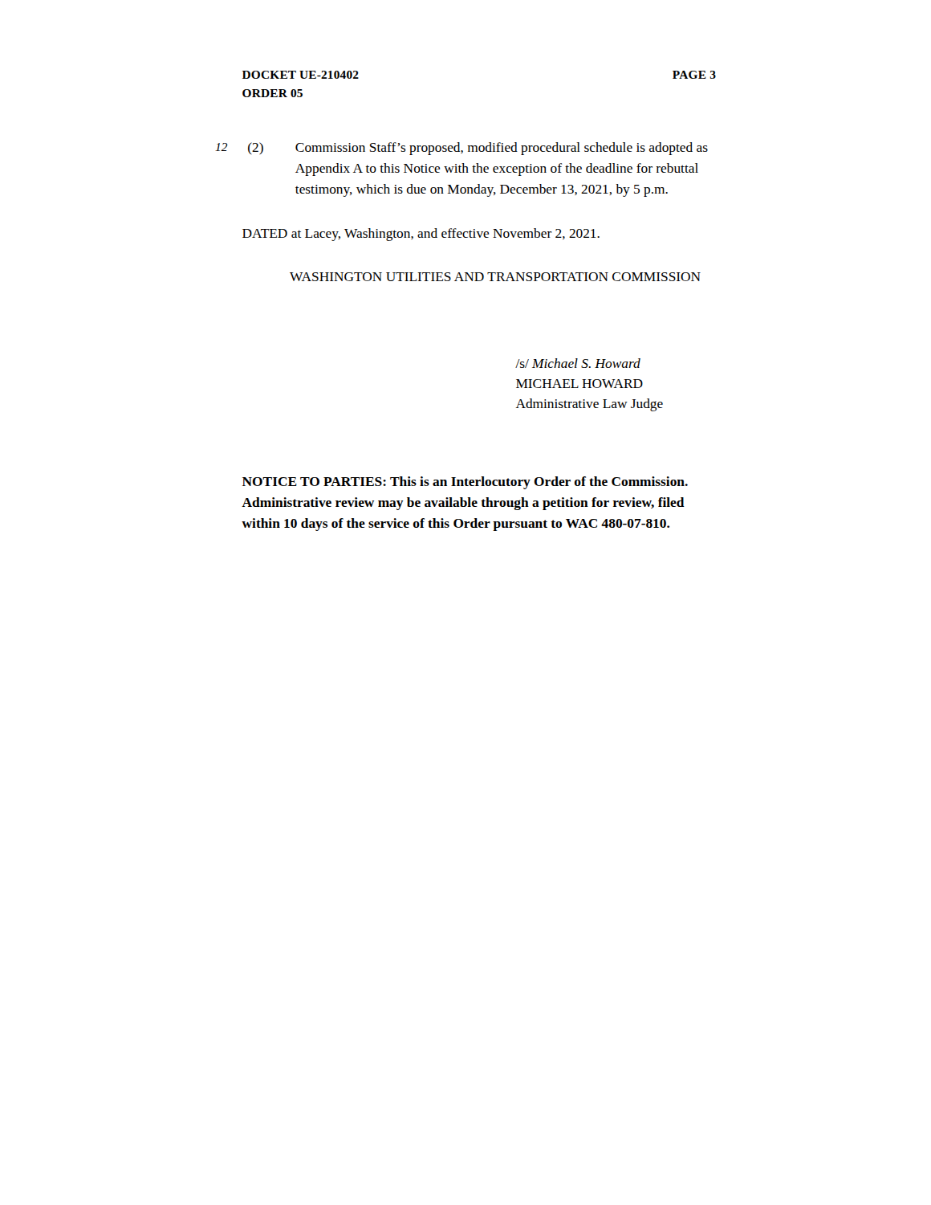DOCKET UE-210402
ORDER 05
PAGE 3
12
(2)
Commission Staff’s proposed, modified procedural schedule is adopted as Appendix A to this Notice with the exception of the deadline for rebuttal testimony, which is due on Monday, December 13, 2021, by 5 p.m.
DATED at Lacey, Washington, and effective November 2, 2021.
WASHINGTON UTILITIES AND TRANSPORTATION COMMISSION
/s/ Michael S. Howard
MICHAEL HOWARD
Administrative Law Judge
NOTICE TO PARTIES: This is an Interlocutory Order of the Commission. Administrative review may be available through a petition for review, filed within 10 days of the service of this Order pursuant to WAC 480-07-810.